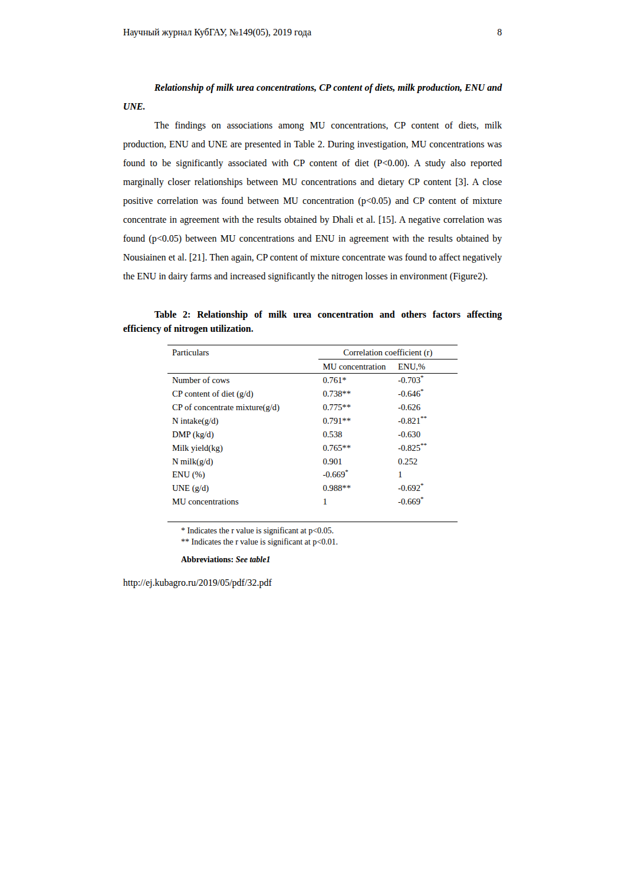Научный журнал КубГАУ, №149(05), 2019 года
8
Relationship of milk urea concentrations, CP content of diets, milk production, ENU and UNE.
The findings on associations among MU concentrations, CP content of diets, milk production, ENU and UNE are presented in Table 2. During investigation, MU concentrations was found to be significantly associated with CP content of diet (P<0.00). A study also reported marginally closer relationships between MU concentrations and dietary CP content [3]. A close positive correlation was found between MU concentration (p<0.05) and CP content of mixture concentrate in agreement with the results obtained by Dhali et al. [15]. A negative correlation was found (p<0.05) between MU concentrations and ENU in agreement with the results obtained by Nousiainen et al. [21]. Then again, CP content of mixture concentrate was found to affect negatively the ENU in dairy farms and increased significantly the nitrogen losses in environment (Figure2).
Table 2: Relationship of milk urea concentration and others factors affecting efficiency of nitrogen utilization.
| Particulars | Correlation coefficient (r) |
| --- | --- |
| | MU concentration | ENU,% |
| Number of cows | 0.761* | -0.703 * |
| CP content of diet (g/d) | 0.738** | -0.646 * |
| CP of concentrate mixture(g/d) | 0.775** | -0.626 |
| N intake(g/d) | 0.791** | -0.821 ** |
| DMP (kg/d) | 0.538 | -0.630 |
| Milk yield(kg) | 0.765** | -0.825 ** |
| N milk(g/d) | 0.901 | 0.252 |
| ENU (%) | -0.669 * | 1 |
| UNE (g/d) | 0.988** | -0.692 * |
| MU concentrations | 1 | -0.669 * |
* Indicates the r value is significant at p<0.05.
** Indicates the r value is significant at p<0.01.
Abbreviations: See table1
http://ej.kubagro.ru/2019/05/pdf/32.pdf